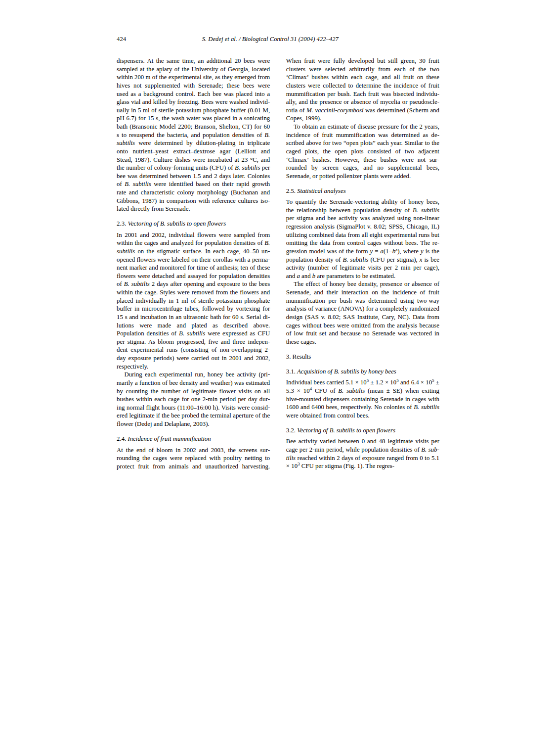424 S. Dedej et al. / Biological Control 31 (2004) 422–427
dispensers. At the same time, an additional 20 bees were sampled at the apiary of the University of Georgia, located within 200 m of the experimental site, as they emerged from hives not supplemented with Serenade; these bees were used as a background control. Each bee was placed into a glass vial and killed by freezing. Bees were washed individually in 5 ml of sterile potassium phosphate buffer (0.01 M, pH 6.7) for 15 s, the wash water was placed in a sonicating bath (Bransonic Model 2200; Branson, Shelton, CT) for 60 s to resuspend the bacteria, and population densities of B. subtilis were determined by dilution-plating in triplicate onto nutrient–yeast extract–dextrose agar (Lelliott and Stead, 1987). Culture dishes were incubated at 23 °C, and the number of colony-forming units (CFU) of B. subtilis per bee was determined between 1.5 and 2 days later. Colonies of B. subtilis were identified based on their rapid growth rate and characteristic colony morphology (Buchanan and Gibbons, 1987) in comparison with reference cultures isolated directly from Serenade.
2.3. Vectoring of B. subtilis to open flowers
In 2001 and 2002, individual flowers were sampled from within the cages and analyzed for population densities of B. subtilis on the stigmatic surface. In each cage, 40–50 unopened flowers were labeled on their corollas with a permanent marker and monitored for time of anthesis; ten of these flowers were detached and assayed for population densities of B. subtilis 2 days after opening and exposure to the bees within the cage. Styles were removed from the flowers and placed individually in 1 ml of sterile potassium phosphate buffer in microcentrifuge tubes, followed by vortexing for 15 s and incubation in an ultrasonic bath for 60 s. Serial dilutions were made and plated as described above. Population densities of B. subtilis were expressed as CFU per stigma. As bloom progressed, five and three independent experimental runs (consisting of non-overlapping 2-day exposure periods) were carried out in 2001 and 2002, respectively.
During each experimental run, honey bee activity (primarily a function of bee density and weather) was estimated by counting the number of legitimate flower visits on all bushes within each cage for one 2-min period per day during normal flight hours (11:00–16:00 h). Visits were considered legitimate if the bee probed the terminal aperture of the flower (Dedej and Delaplane, 2003).
2.4. Incidence of fruit mummification
At the end of bloom in 2002 and 2003, the screens surrounding the cages were replaced with poultry netting to protect fruit from animals and unauthorized harvesting. When fruit were fully developed but still green, 30 fruit clusters were selected arbitrarily from each of the two ‘Climax’ bushes within each cage, and all fruit on these clusters were collected to determine the incidence of fruit mummification per bush. Each fruit was bisected individually, and the presence or absence of mycelia or pseudosclerotia of M. vaccinii-corymbosi was determined (Scherm and Copes, 1999).
To obtain an estimate of disease pressure for the 2 years, incidence of fruit mummification was determined as described above for two “open plots” each year. Similar to the caged plots, the open plots consisted of two adjacent ‘Climax’ bushes. However, these bushes were not surrounded by screen cages, and no supplemental bees, Serenade, or potted pollenizer plants were added.
2.5. Statistical analyses
To quantify the Serenade-vectoring ability of honey bees, the relationship between population density of B. subtilis per stigma and bee activity was analyzed using non-linear regression analysis (SigmaPlot v. 8.02; SPSS, Chicago, IL) utilizing combined data from all eight experimental runs but omitting the data from control cages without bees. The regression model was of the form y = a(1−bx), where y is the population density of B. subtilis (CFU per stigma), x is bee activity (number of legitimate visits per 2 min per cage), and a and b are parameters to be estimated.
The effect of honey bee density, presence or absence of Serenade, and their interaction on the incidence of fruit mummification per bush was determined using two-way analysis of variance (ANOVA) for a completely randomized design (SAS v. 8.02; SAS Institute, Cary, NC). Data from cages without bees were omitted from the analysis because of low fruit set and because no Serenade was vectored in these cages.
3. Results
3.1. Acquisition of B. subtilis by honey bees
Individual bees carried 5.1 × 105 ± 1.2 × 105 and 6.4 × 105 ± 5.3 × 104 CFU of B. subtilis (mean ± SE) when exiting hive-mounted dispensers containing Serenade in cages with 1600 and 6400 bees, respectively. No colonies of B. subtilis were obtained from control bees.
3.2. Vectoring of B. subtilis to open flowers
Bee activity varied between 0 and 48 legitimate visits per cage per 2-min period, while population densities of B. subtilis reached within 2 days of exposure ranged from 0 to 5.1 × 103 CFU per stigma (Fig. 1). The regres-